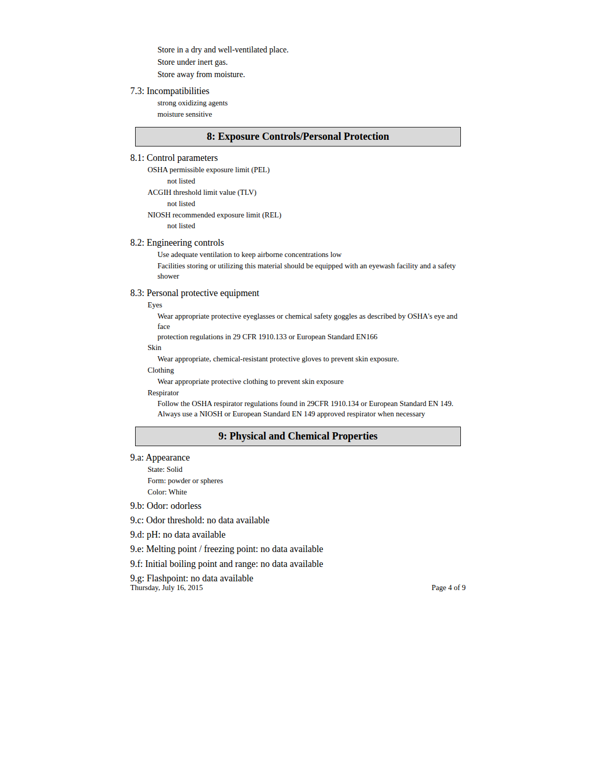Store in a dry and well-ventilated place.
Store under inert gas.
Store away from moisture.
7.3: Incompatibilities
strong oxidizing agents
moisture sensitive
8: Exposure Controls/Personal Protection
8.1: Control parameters
OSHA permissible exposure limit (PEL)
not listed
ACGIH threshold limit value (TLV)
not listed
NIOSH recommended exposure limit (REL)
not listed
8.2: Engineering controls
Use adequate ventilation to keep airborne concentrations low
Facilities storing or utilizing this material should be equipped with an eyewash facility and a safety shower
8.3: Personal protective equipment
Eyes
Wear appropriate protective eyeglasses or chemical safety goggles as described by OSHA's eye and face
protection regulations in 29 CFR 1910.133 or European Standard EN166
Skin
Wear appropriate, chemical-resistant protective gloves to prevent skin exposure.
Clothing
Wear appropriate protective clothing to prevent skin exposure
Respirator
Follow the OSHA respirator regulations found in 29CFR 1910.134 or European Standard EN 149.
Always use a NIOSH or European Standard EN 149 approved respirator when necessary
9: Physical and Chemical Properties
9.a: Appearance
State: Solid
Form: powder or spheres
Color: White
9.b: Odor: odorless
9.c: Odor threshold: no data available
9.d: pH: no data available
9.e: Melting point / freezing point: no data available
9.f: Initial boiling point and range: no data available
9.g: Flashpoint: no data available
Thursday, July 16, 2015 Page 4 of 9